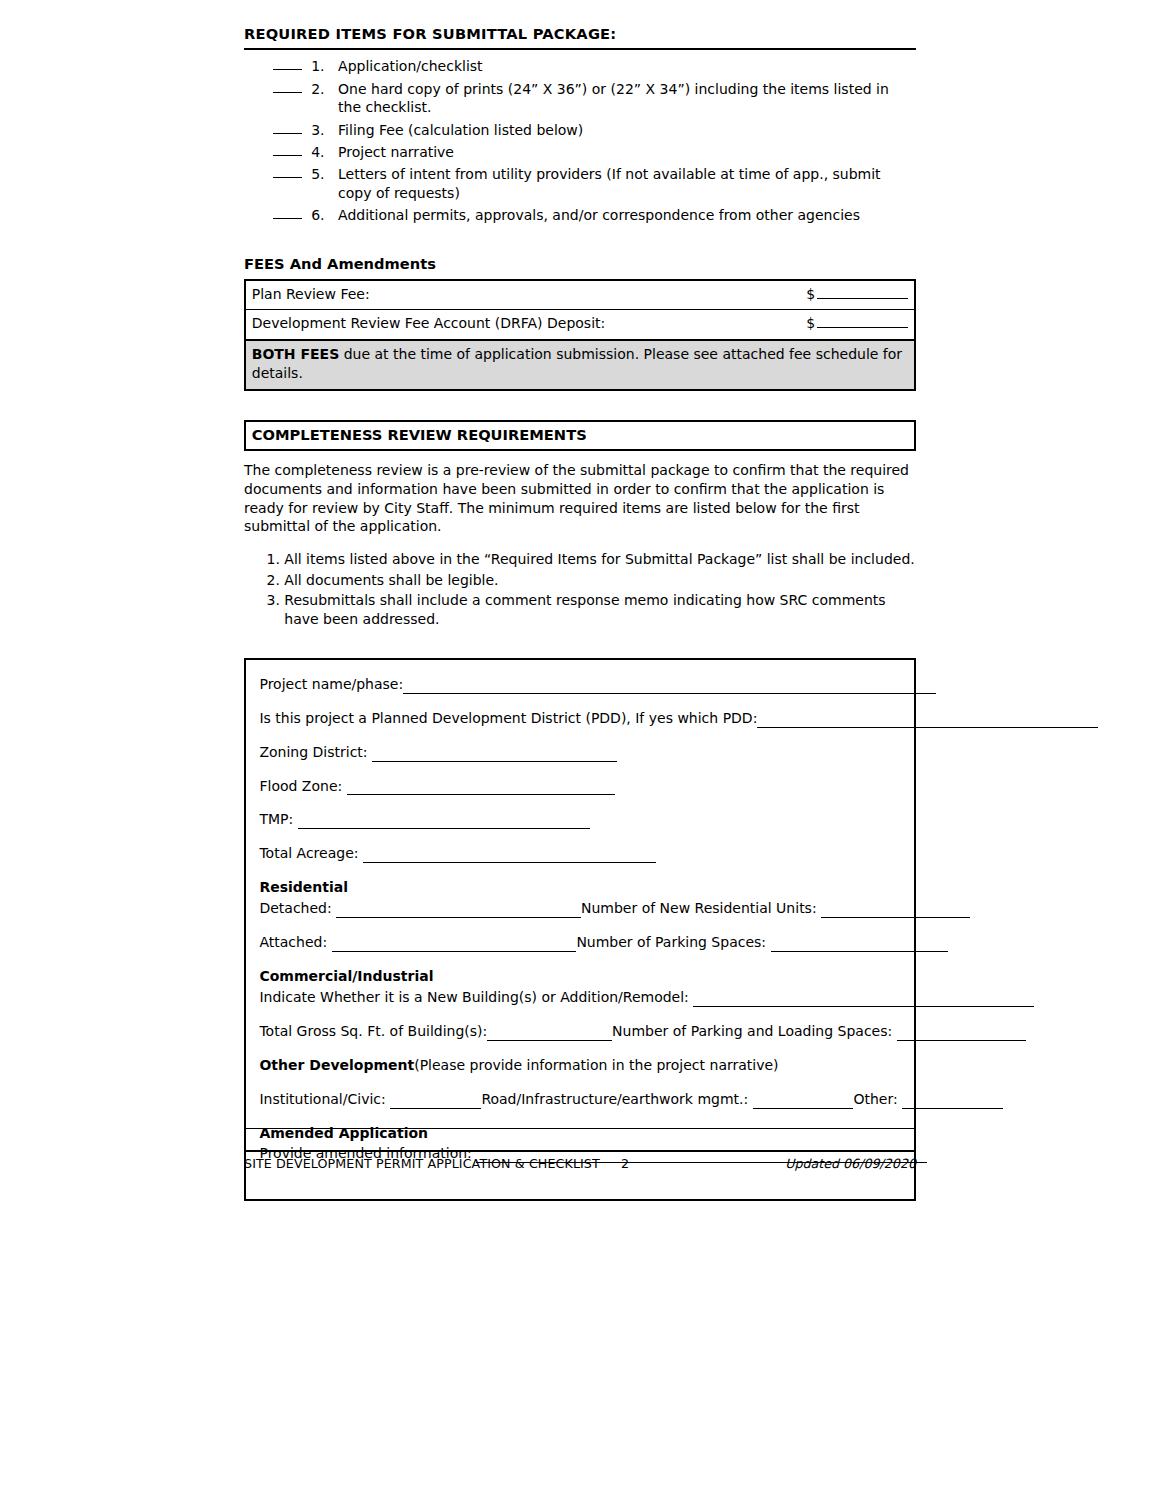REQUIRED ITEMS FOR SUBMITTAL PACKAGE:
1. Application/checklist
2. One hard copy of prints (24” X 36”) or (22” X 34”) including the items listed in the checklist.
3. Filing Fee (calculation listed below)
4. Project narrative
5. Letters of intent from utility providers (If not available at time of app., submit copy of requests)
6. Additional permits, approvals, and/or correspondence from other agencies
FEES And Amendments
| Plan Review Fee: | $ |
| Development Review Fee Account (DRFA) Deposit: | $ |
| BOTH FEES due at the time of application submission. Please see attached fee schedule for details. |
COMPLETENESS REVIEW REQUIREMENTS
The completeness review is a pre-review of the submittal package to confirm that the required documents and information have been submitted in order to confirm that the application is ready for review by City Staff. The minimum required items are listed below for the first submittal of the application.
All items listed above in the “Required Items for Submittal Package” list shall be included.
All documents shall be legible.
Resubmittals shall include a comment response memo indicating how SRC comments have been addressed.
Project name/phase:
Is this project a Planned Development District (PDD), If yes which PDD:
Zoning District:
Flood Zone:
TMP:
Total Acreage:
Residential
Detached: Number of New Residential Units:
Attached: Number of Parking Spaces:
Commercial/Industrial
Indicate Whether it is a New Building(s) or Addition/Remodel:
Total Gross Sq. Ft. of Building(s): Number of Parking and Loading Spaces:
Other Development(Please provide information in the project narrative)
Institutional/Civic: Road/Infrastructure/earthwork mgmt.: Other:
Amended Application
Provide amended information:
SITE DEVELOPMENT PERMIT APPLICATION & CHECKLIST2
Updated 06/09/2020